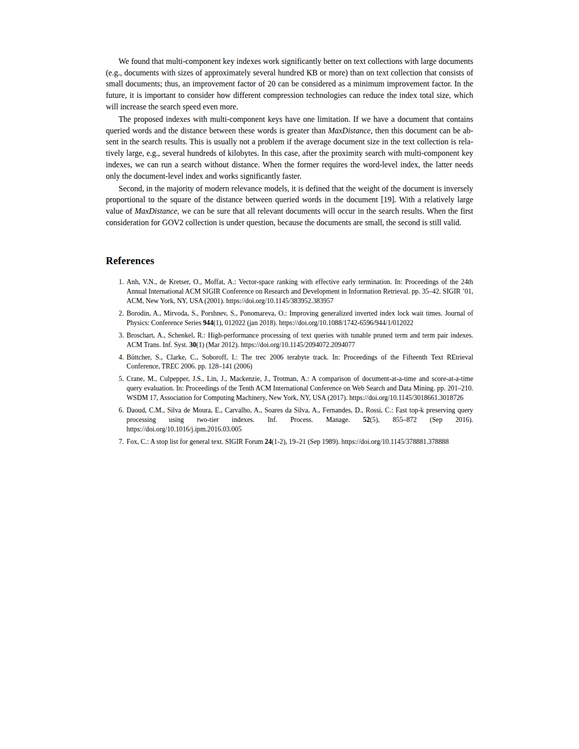We found that multi-component key indexes work significantly better on text collections with large documents (e.g., documents with sizes of approximately several hundred KB or more) than on text collection that consists of small documents; thus, an improvement factor of 20 can be considered as a minimum improvement factor. In the future, it is important to consider how different compression technologies can reduce the index total size, which will increase the search speed even more.
The proposed indexes with multi-component keys have one limitation. If we have a document that contains queried words and the distance between these words is greater than MaxDistance, then this document can be absent in the search results. This is usually not a problem if the average document size in the text collection is relatively large, e.g., several hundreds of kilobytes. In this case, after the proximity search with multi-component key indexes, we can run a search without distance. When the former requires the word-level index, the latter needs only the document-level index and works significantly faster.
Second, in the majority of modern relevance models, it is defined that the weight of the document is inversely proportional to the square of the distance between queried words in the document [19]. With a relatively large value of MaxDistance, we can be sure that all relevant documents will occur in the search results. When the first consideration for GOV2 collection is under question, because the documents are small, the second is still valid.
References
Anh, V.N., de Kretser, O., Moffat, A.: Vector-space ranking with effective early termination. In: Proceedings of the 24th Annual International ACM SIGIR Conference on Research and Development in Information Retrieval. pp. 35–42. SIGIR ’01, ACM, New York, NY, USA (2001). https://doi.org/10.1145/383952.383957
Borodin, A., Mirvoda, S., Porshnev, S., Ponomareva, O.: Improving generalized inverted index lock wait times. Journal of Physics: Conference Series 944(1), 012022 (jan 2018). https://doi.org/10.1088/1742-6596/944/1/012022
Broschart, A., Schenkel, R.: High-performance processing of text queries with tunable pruned term and term pair indexes. ACM Trans. Inf. Syst. 30(1) (Mar 2012). https://doi.org/10.1145/2094072.2094077
Büttcher, S., Clarke, C., Soboroff, I.: The trec 2006 terabyte track. In: Proceedings of the Fifteenth Text REtrieval Conference, TREC 2006. pp. 128–141 (2006)
Crane, M., Culpepper, J.S., Lin, J., Mackenzie, J., Trotman, A.: A comparison of document-at-a-time and score-at-a-time query evaluation. In: Proceedings of the Tenth ACM International Conference on Web Search and Data Mining. pp. 201–210. WSDM 17, Association for Computing Machinery, New York, NY, USA (2017). https://doi.org/10.1145/3018661.3018726
Daoud, C.M., Silva de Moura, E., Carvalho, A., Soares da Silva, A., Fernandes, D., Rossi, C.: Fast top-k preserving query processing using two-tier indexes. Inf. Process. Manage. 52(5), 855–872 (Sep 2016). https://doi.org/10.1016/j.ipm.2016.03.005
Fox, C.: A stop list for general text. SIGIR Forum 24(1-2), 19–21 (Sep 1989). https://doi.org/10.1145/378881.378888